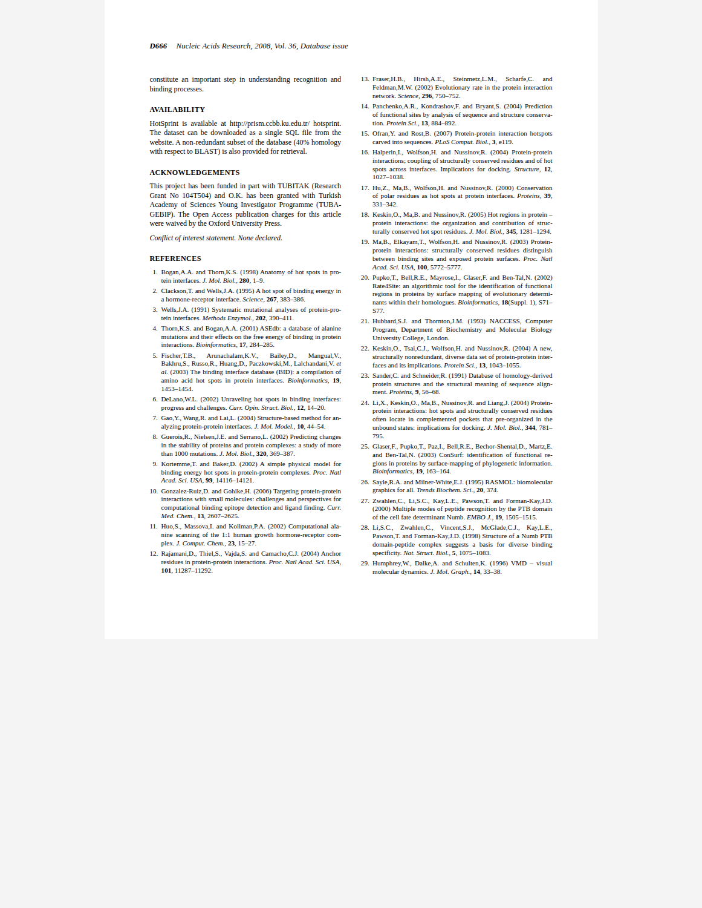D666 Nucleic Acids Research, 2008, Vol. 36, Database issue
constitute an important step in understanding recognition and binding processes.
Availability
HotSprint is available at http://prism.ccbb.ku.edu.tr/ hotsprint. The dataset can be downloaded as a single SQL file from the website. A non-redundant subset of the database (40% homology with respect to BLAST) is also provided for retrieval.
Acknowledgements
This project has been funded in part with TUBITAK (Research Grant No 104T504) and O.K. has been granted with Turkish Academy of Sciences Young Investigator Programme (TUBA-GEBIP). The Open Access publication charges for this article were waived by the Oxford University Press.
Conflict of interest statement. None declared.
References
Bogan,A.A. and Thorn,K.S. (1998) Anatomy of hot spots in protein interfaces. J. Mol. Biol., 280, 1–9.
Clackson,T. and Wells,J.A. (1995) A hot spot of binding energy in a hormone-receptor interface. Science, 267, 383–386.
Wells,J.A. (1991) Systematic mutational analyses of protein-protein interfaces. Methods Enzymol., 202, 390–411.
Thorn,K.S. and Bogan,A.A. (2001) ASEdb: a database of alanine mutations and their effects on the free energy of binding in protein interactions. Bioinformatics, 17, 284–285.
Fischer,T.B., Arunachalam,K.V., Bailey,D., Mangual,V., Bakhru,S., Russo,R., Huang,D., Paczkowski,M., Lalchandani,V. et al. (2003) The binding interface database (BID): a compilation of amino acid hot spots in protein interfaces. Bioinformatics, 19, 1453–1454.
DeLano,W.L. (2002) Unraveling hot spots in binding interfaces: progress and challenges. Curr. Opin. Struct. Biol., 12, 14–20.
Gao,Y., Wang,R. and Lai,L. (2004) Structure-based method for analyzing protein-protein interfaces. J. Mol. Model., 10, 44–54.
Guerois,R., Nielsen,J.E. and Serrano,L. (2002) Predicting changes in the stability of proteins and protein complexes: a study of more than 1000 mutations. J. Mol. Biol., 320, 369–387.
Kortemme,T. and Baker,D. (2002) A simple physical model for binding energy hot spots in protein-protein complexes. Proc. Natl Acad. Sci. USA, 99, 14116–14121.
Gonzalez-Ruiz,D. and Gohlke,H. (2006) Targeting protein-protein interactions with small molecules: challenges and perspectives for computational binding epitope detection and ligand finding. Curr. Med. Chem., 13, 2607–2625.
Huo,S., Massova,I. and Kollman,P.A. (2002) Computational alanine scanning of the 1:1 human growth hormone-receptor complex. J. Comput. Chem., 23, 15–27.
Rajamani,D., Thiel,S., Vajda,S. and Camacho,C.J. (2004) Anchor residues in protein-protein interactions. Proc. Natl Acad. Sci. USA, 101, 11287–11292.
Fraser,H.B., Hirsh,A.E., Steinmetz,L.M., Scharfe,C. and Feldman,M.W. (2002) Evolutionary rate in the protein interaction network. Science, 296, 750–752.
Panchenko,A.R., Kondrashov,F. and Bryant,S. (2004) Prediction of functional sites by analysis of sequence and structure conservation. Protein Sci., 13, 884–892.
Ofran,Y. and Rost,B. (2007) Protein-protein interaction hotspots carved into sequences. PLoS Comput. Biol., 3, e119.
Halperin,I., Wolfson,H. and Nussinov,R. (2004) Protein-protein interactions; coupling of structurally conserved residues and of hot spots across interfaces. Implications for docking. Structure, 12, 1027–1038.
Hu,Z., Ma,B., Wolfson,H. and Nussinov,R. (2000) Conservation of polar residues as hot spots at protein interfaces. Proteins, 39, 331–342.
Keskin,O., Ma,B. and Nussinov,R. (2005) Hot regions in protein – protein interactions: the organization and contribution of structurally conserved hot spot residues. J. Mol. Biol., 345, 1281–1294.
Ma,B., Elkayam,T., Wolfson,H. and Nussinov,R. (2003) Protein-protein interactions: structurally conserved residues distinguish between binding sites and exposed protein surfaces. Proc. Natl Acad. Sci. USA, 100, 5772–5777.
Pupko,T., Bell,R.E., Mayrose,I., Glaser,F. and Ben-Tal,N. (2002) Rate4Site: an algorithmic tool for the identification of functional regions in proteins by surface mapping of evolutionary determinants within their homologues. Bioinformatics, 18(Suppl. 1), S71–S77.
Hubbard,S.J. and Thornton,J.M. (1993) NACCESS, Computer Program, Department of Biochemistry and Molecular Biology University College, London.
Keskin,O., Tsai,C.J., Wolfson,H. and Nussinov,R. (2004) A new, structurally nonredundant, diverse data set of protein-protein interfaces and its implications. Protein Sci., 13, 1043–1055.
Sander,C. and Schneider,R. (1991) Database of homology-derived protein structures and the structural meaning of sequence alignment. Proteins, 9, 56–68.
Li,X., Keskin,O., Ma,B., Nussinov,R. and Liang,J. (2004) Protein-protein interactions: hot spots and structurally conserved residues often locate in complemented pockets that pre-organized in the unbound states: implications for docking. J. Mol. Biol., 344, 781–795.
Glaser,F., Pupko,T., Paz,I., Bell,R.E., Bechor-Shental,D., Martz,E. and Ben-Tal,N. (2003) ConSurf: identification of functional regions in proteins by surface-mapping of phylogenetic information. Bioinformatics, 19, 163–164.
Sayle,R.A. and Milner-White,E.J. (1995) RASMOL: biomolecular graphics for all. Trends Biochem. Sci., 20, 374.
Zwahlen,C., Li,S.C., Kay,L.E., Pawson,T. and Forman-Kay,J.D. (2000) Multiple modes of peptide recognition by the PTB domain of the cell fate determinant Numb. EMBO J., 19, 1505–1515.
Li,S.C., Zwahlen,C., Vincent,S.J., McGlade,C.J., Kay,L.E., Pawson,T. and Forman-Kay,J.D. (1998) Structure of a Numb PTB domain-peptide complex suggests a basis for diverse binding specificity. Nat. Struct. Biol., 5, 1075–1083.
Humphrey,W., Dalke,A. and Schulten,K. (1996) VMD – visual molecular dynamics. J. Mol. Graph., 14, 33–38.